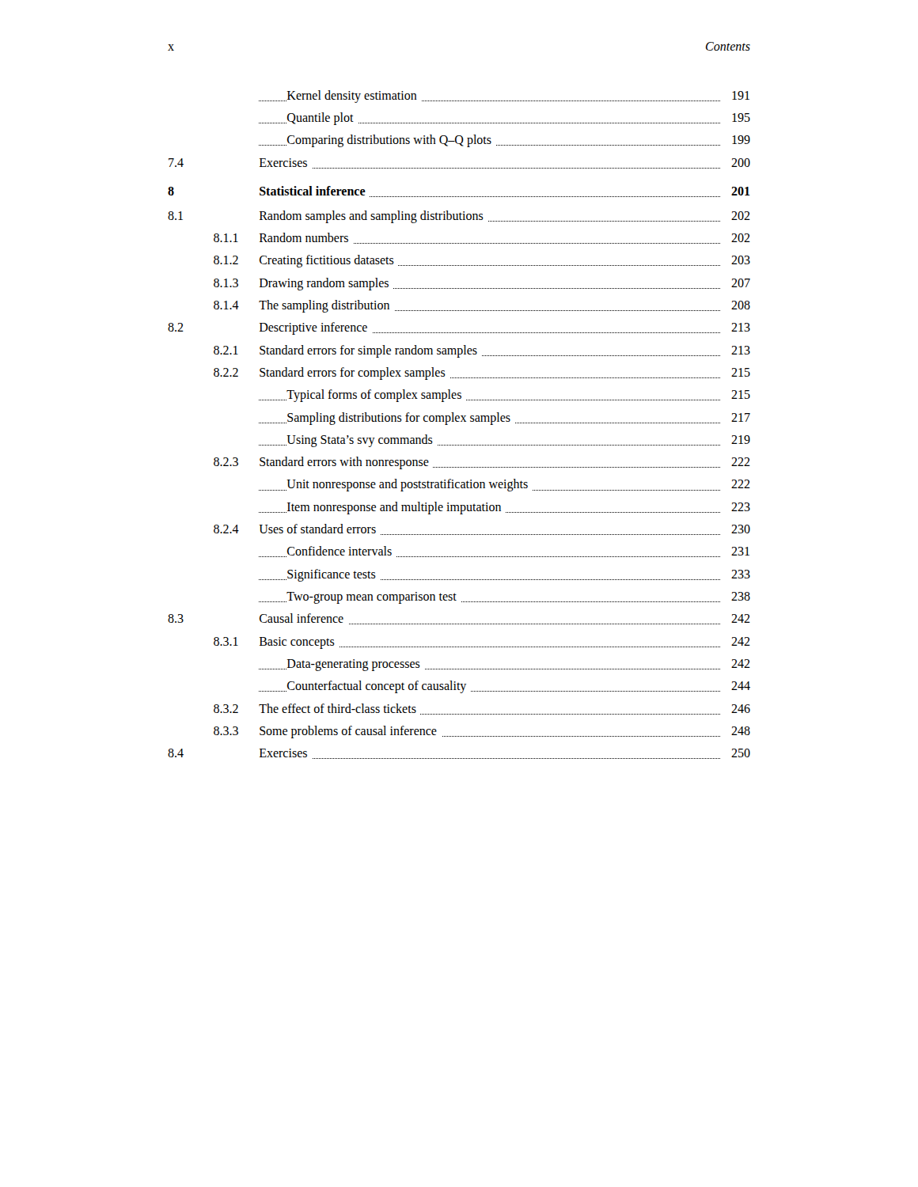x Contents
Kernel density estimation 191
Quantile plot 195
Comparing distributions with Q–Q plots 199
7.4 Exercises 200
8 Statistical inference 201
8.1 Random samples and sampling distributions 202
8.1.1 Random numbers 202
8.1.2 Creating fictitious datasets 203
8.1.3 Drawing random samples 207
8.1.4 The sampling distribution 208
8.2 Descriptive inference 213
8.2.1 Standard errors for simple random samples 213
8.2.2 Standard errors for complex samples 215
Typical forms of complex samples 215
Sampling distributions for complex samples 217
Using Stata’s svy commands 219
8.2.3 Standard errors with nonresponse 222
Unit nonresponse and poststratification weights 222
Item nonresponse and multiple imputation 223
8.2.4 Uses of standard errors 230
Confidence intervals 231
Significance tests 233
Two-group mean comparison test 238
8.3 Causal inference 242
8.3.1 Basic concepts 242
Data-generating processes 242
Counterfactual concept of causality 244
8.3.2 The effect of third-class tickets 246
8.3.3 Some problems of causal inference 248
8.4 Exercises 250